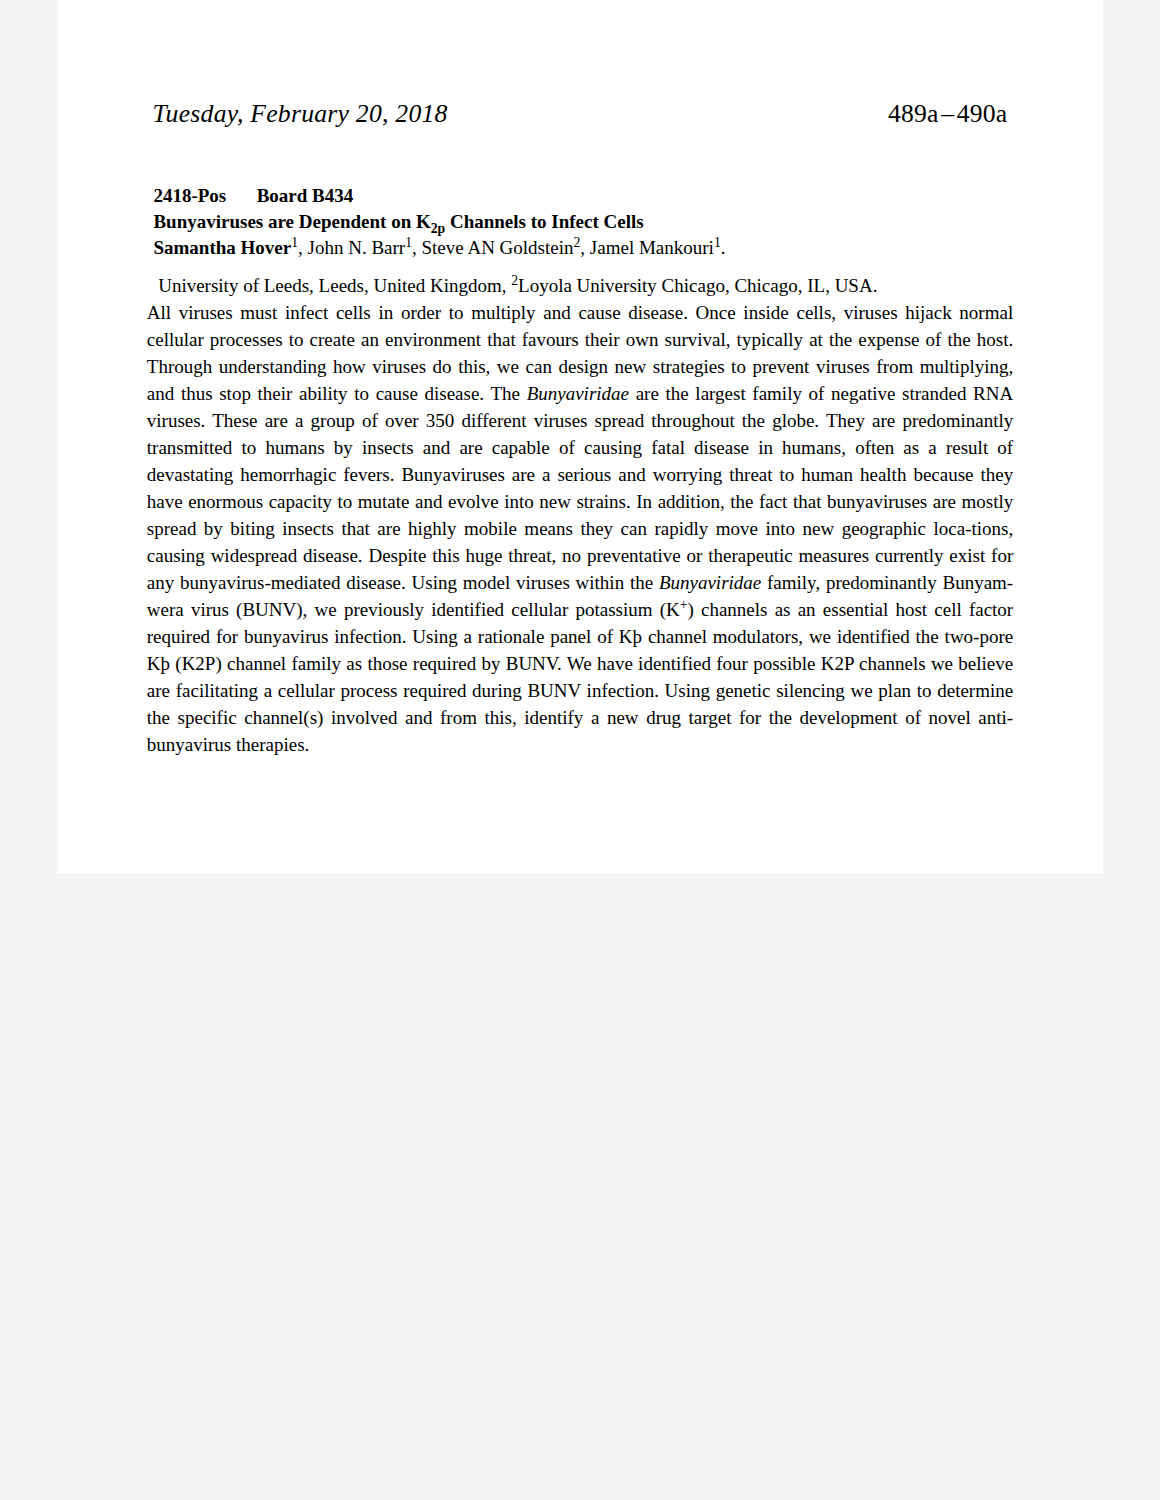Tuesday, February 20, 2018 489a – 490a
2418-PosBoard B434
Bunyaviruses are Dependent on K2p Channels to Infect Cells
Samantha Hover1, John N. Barr1, Steve AN Goldstein2, Jamel Mankouri1.
University of Leeds, Leeds, United Kingdom, 2Loyola University Chicago, Chicago, IL, USA.
All viruses must infect cells in order to multiply and cause disease. Once inside cells, viruses hijack normal cellular processes to create an environment that favours their own survival, typically at the expense of the host. Through understanding how viruses do this, we can design new strategies to prevent viruses from multiplying, and thus stop their ability to cause disease. The Bunyaviridae are the largest family of negative stranded RNA viruses. These are a group of over 350 different viruses spread throughout the globe. They are predominantly transmitted to humans by insects and are capable of causing fatal disease in humans, often as a result of devastating hemorrhagic fevers. Bunyaviruses are a serious and worrying threat to human health because they have enormous capacity to mutate and evolve into new strains. In addition, the fact that bunyaviruses are mostly spread by biting insects that are highly mobile means they can rapidly move into new geographic loca-tions, causing widespread disease. Despite this huge threat, no preventative or therapeutic measures currently exist for any bunyavirus-mediated disease. Using model viruses within the Bunyaviridae family, predominantly Bunyam-wera virus (BUNV), we previously identified cellular potassium (K+) channels as an essential host cell factor required for bunyavirus infection. Using a rationale panel of Kþ channel modulators, we identified the two-pore Kþ (K2P) channel family as those required by BUNV. We have identified four possible K2P channels we believe are facilitating a cellular process required during BUNV infection. Using genetic silencing we plan to determine the specific channel(s) involved and from this, identify a new drug target for the development of novel anti-bunyavirus therapies.